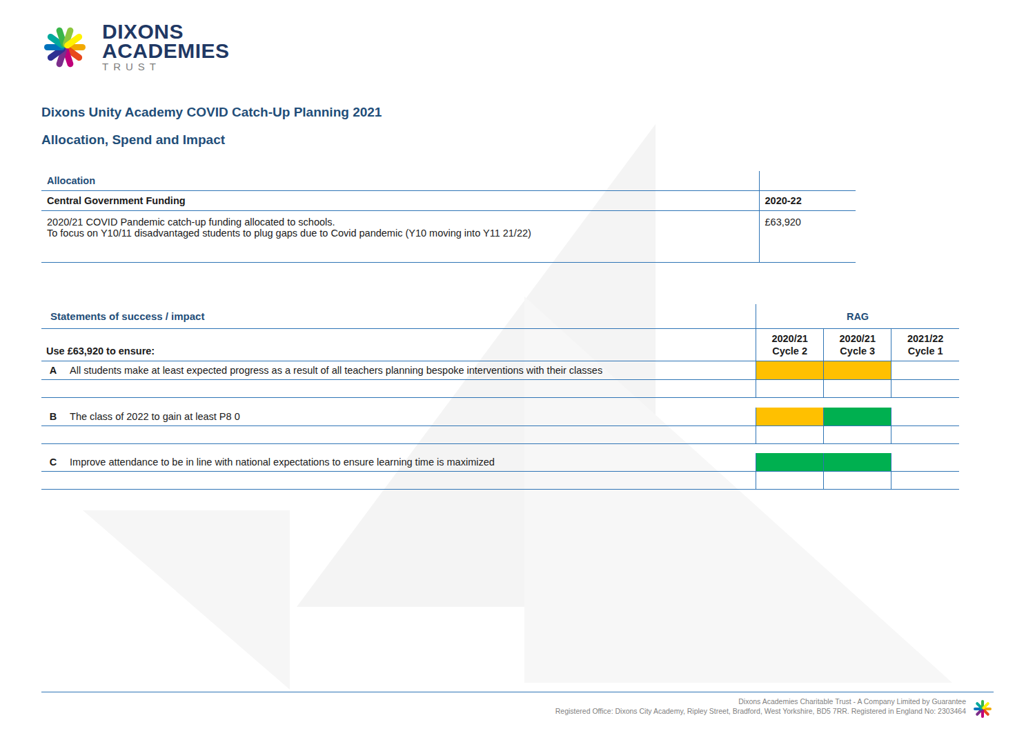DIXONS
ACADEMIES
TRUST
Dixons Unity Academy COVID Catch-Up Planning 2021
Allocation, Spend and Impact
| Allocation | |
| Central Government Funding | 2020-22 |
| 2020/21 COVID Pandemic catch-up funding allocated to schools. To focus on Y10/11 disadvantaged students to plug gaps due to Covid pandemic (Y10 moving into Y11 21/22) | £63,920 |
| Statements of success / impact | RAG |
| Use £63,920 to ensure: | 2020/21 Cycle 2 | 2020/21 Cycle 3 | 2021/22 Cycle 1 |
| A | All students make at least expected progress as a result of all teachers planning bespoke interventions with their classes | | | |
| B | The class of 2022 to gain at least P8 0 | | | |
| C | Improve attendance to be in line with national expectations to ensure learning time is maximized | | | |
Dixons Academies Charitable Trust - A Company Limited by Guarantee
Registered Office: Dixons City Academy, Ripley Street, Bradford, West Yorkshire, BD5 7RR. Registered in England No: 2303464